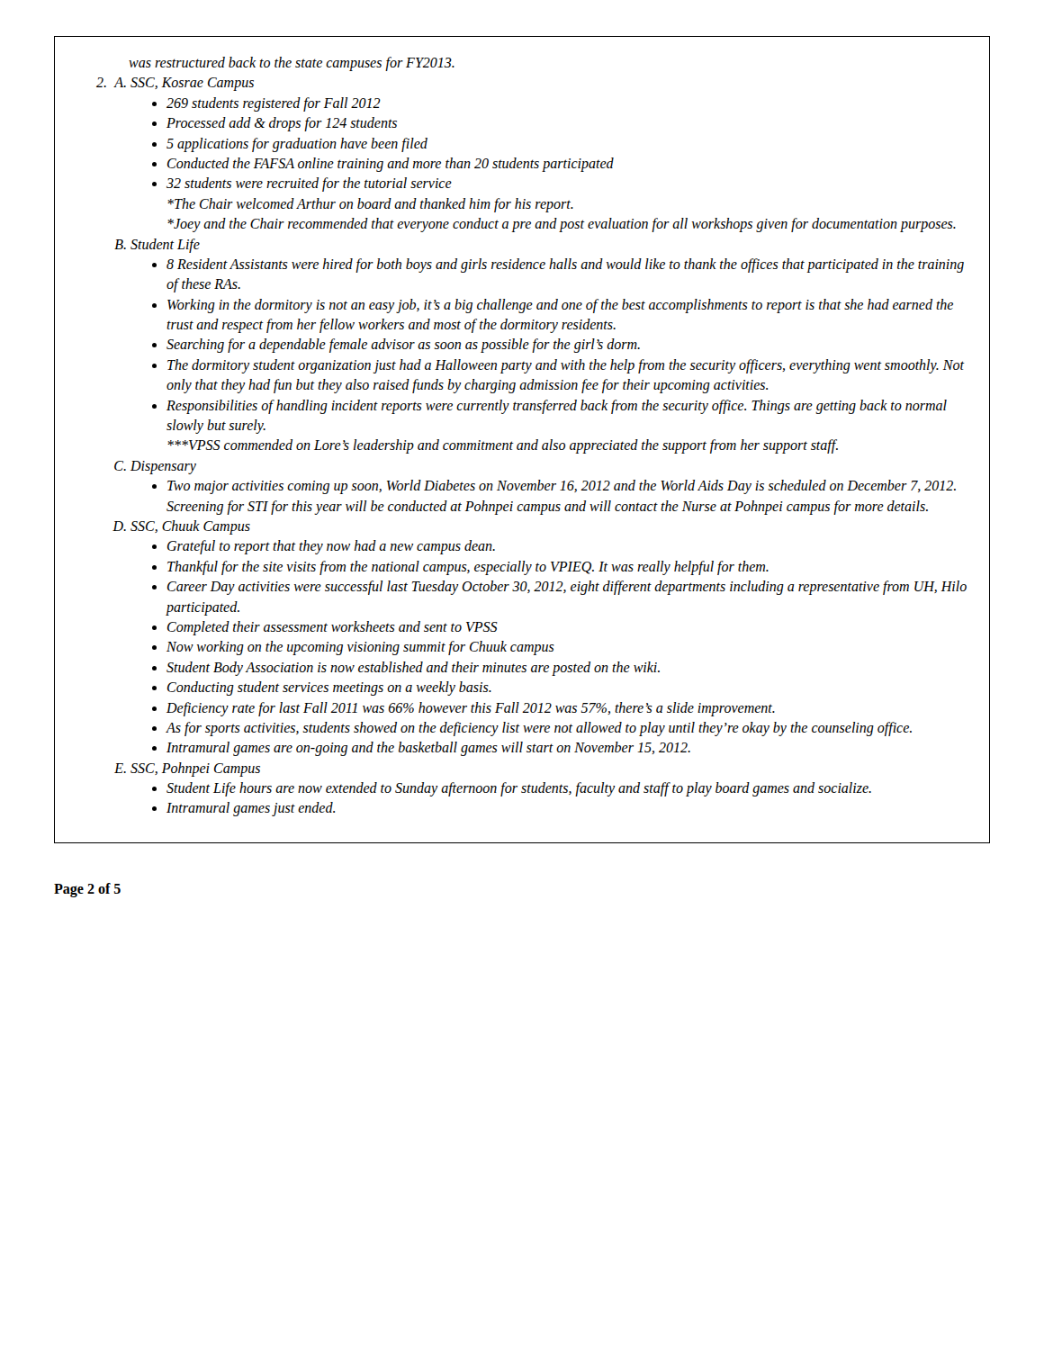was restructured back to the state campuses for FY2013.
SSC, Kosrae Campus
269 students registered for Fall 2012
Processed add & drops for 124 students
5 applications for graduation have been filed
Conducted the FAFSA online training and more than 20 students participated
32 students were recruited for the tutorial service *The Chair welcomed Arthur on board and thanked him for his report. *Joey and the Chair recommended that everyone conduct a pre and post evaluation for all workshops given for documentation purposes.
Student Life
8 Resident Assistants were hired for both boys and girls residence halls and would like to thank the offices that participated in the training of these RAs.
Working in the dormitory is not an easy job, it’s a big challenge and one of the best accomplishments to report is that she had earned the trust and respect from her fellow workers and most of the dormitory residents.
Searching for a dependable female advisor as soon as possible for the girl’s dorm.
The dormitory student organization just had a Halloween party and with the help from the security officers, everything went smoothly. Not only that they had fun but they also raised funds by charging admission fee for their upcoming activities.
Responsibilities of handling incident reports were currently transferred back from the security office. Things are getting back to normal slowly but surely. ***VPSS commended on Lore’s leadership and commitment and also appreciated the support from her support staff.
Dispensary
Two major activities coming up soon, World Diabetes on November 16, 2012 and the World Aids Day is scheduled on December 7, 2012. Screening for STI for this year will be conducted at Pohnpei campus and will contact the Nurse at Pohnpei campus for more details.
SSC, Chuuk Campus
Grateful to report that they now had a new campus dean.
Thankful for the site visits from the national campus, especially to VPIEQ. It was really helpful for them.
Career Day activities were successful last Tuesday October 30, 2012, eight different departments including a representative from UH, Hilo participated.
Completed their assessment worksheets and sent to VPSS
Now working on the upcoming visioning summit for Chuuk campus
Student Body Association is now established and their minutes are posted on the wiki.
Conducting student services meetings on a weekly basis.
Deficiency rate for last Fall 2011 was 66% however this Fall 2012 was 57%, there’s a slide improvement.
As for sports activities, students showed on the deficiency list were not allowed to play until they’re okay by the counseling office.
Intramural games are on-going and the basketball games will start on November 15, 2012.
SSC, Pohnpei Campus
Student Life hours are now extended to Sunday afternoon for students, faculty and staff to play board games and socialize.
Intramural games just ended.
Page 2 of 5